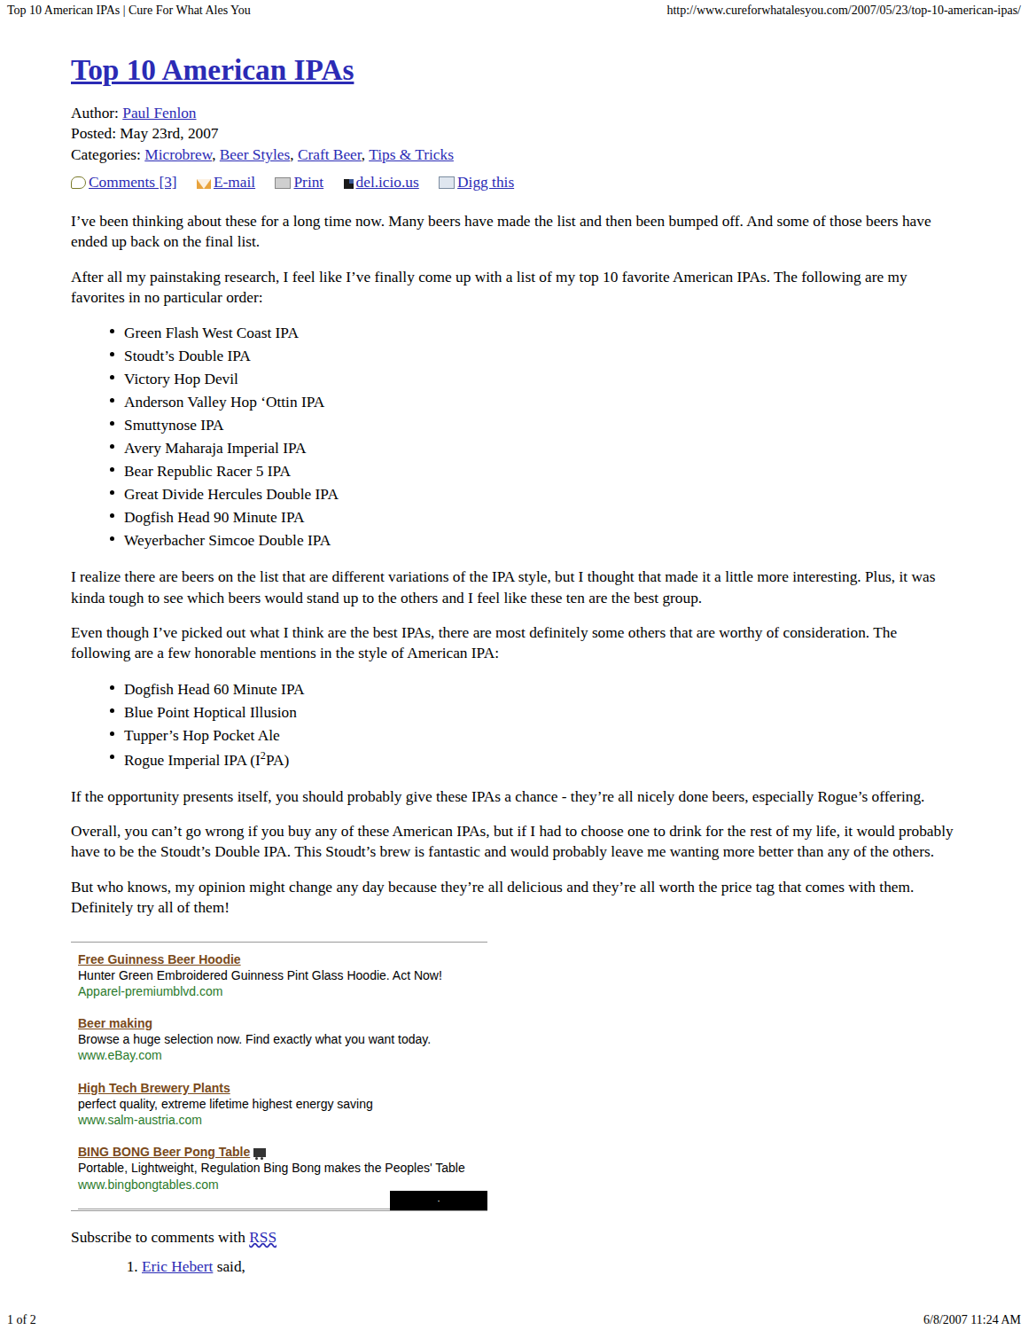Top 10 American IPAs | Cure For What Ales You
http://www.cureforwhatalesyou.com/2007/05/23/top-10-american-ipas/
Top 10 American IPAs
Author: Paul Fenlon
Posted: May 23rd, 2007
Categories: Microbrew, Beer Styles, Craft Beer, Tips & Tricks
Comments [3] E-mail Print del.icio.us Digg this
I’ve been thinking about these for a long time now. Many beers have made the list and then been bumped off. And some of those beers have ended up back on the final list.
After all my painstaking research, I feel like I’ve finally come up with a list of my top 10 favorite American IPAs. The following are my favorites in no particular order:
Green Flash West Coast IPA
Stoudt’s Double IPA
Victory Hop Devil
Anderson Valley Hop ‘Ottin IPA
Smuttynose IPA
Avery Maharaja Imperial IPA
Bear Republic Racer 5 IPA
Great Divide Hercules Double IPA
Dogfish Head 90 Minute IPA
Weyerbacher Simcoe Double IPA
I realize there are beers on the list that are different variations of the IPA style, but I thought that made it a little more interesting. Plus, it was kinda tough to see which beers would stand up to the others and I feel like these ten are the best group.
Even though I’ve picked out what I think are the best IPAs, there are most definitely some others that are worthy of consideration. The following are a few honorable mentions in the style of American IPA:
Dogfish Head 60 Minute IPA
Blue Point Hoptical Illusion
Tupper’s Hop Pocket Ale
Rogue Imperial IPA (I2PA)
If the opportunity presents itself, you should probably give these IPAs a chance - they’re all nicely done beers, especially Rogue’s offering.
Overall, you can’t go wrong if you buy any of these American IPAs, but if I had to choose one to drink for the rest of my life, it would probably have to be the Stoudt’s Double IPA. This Stoudt’s brew is fantastic and would probably leave me wanting more better than any of the others.
But who knows, my opinion might change any day because they’re all delicious and they’re all worth the price tag that comes with them. Definitely try all of them!
Free Guinness Beer Hoodie
Hunter Green Embroidered Guinness Pint Glass Hoodie. Act Now!
Apparel-premiumblvd.com
Beer making
Browse a huge selection now. Find exactly what you want today.
www.eBay.com
High Tech Brewery Plants
perfect quality, extreme lifetime highest energy saving
www.salm-austria.com
BING BONG Beer Pong Table
Portable, Lightweight, Regulation Bing Bong makes the Peoples' Table
www.bingbongtables.com
·
Subscribe to comments with RSS
Eric Hebert said,
1 of 2
6/8/2007 11:24 AM